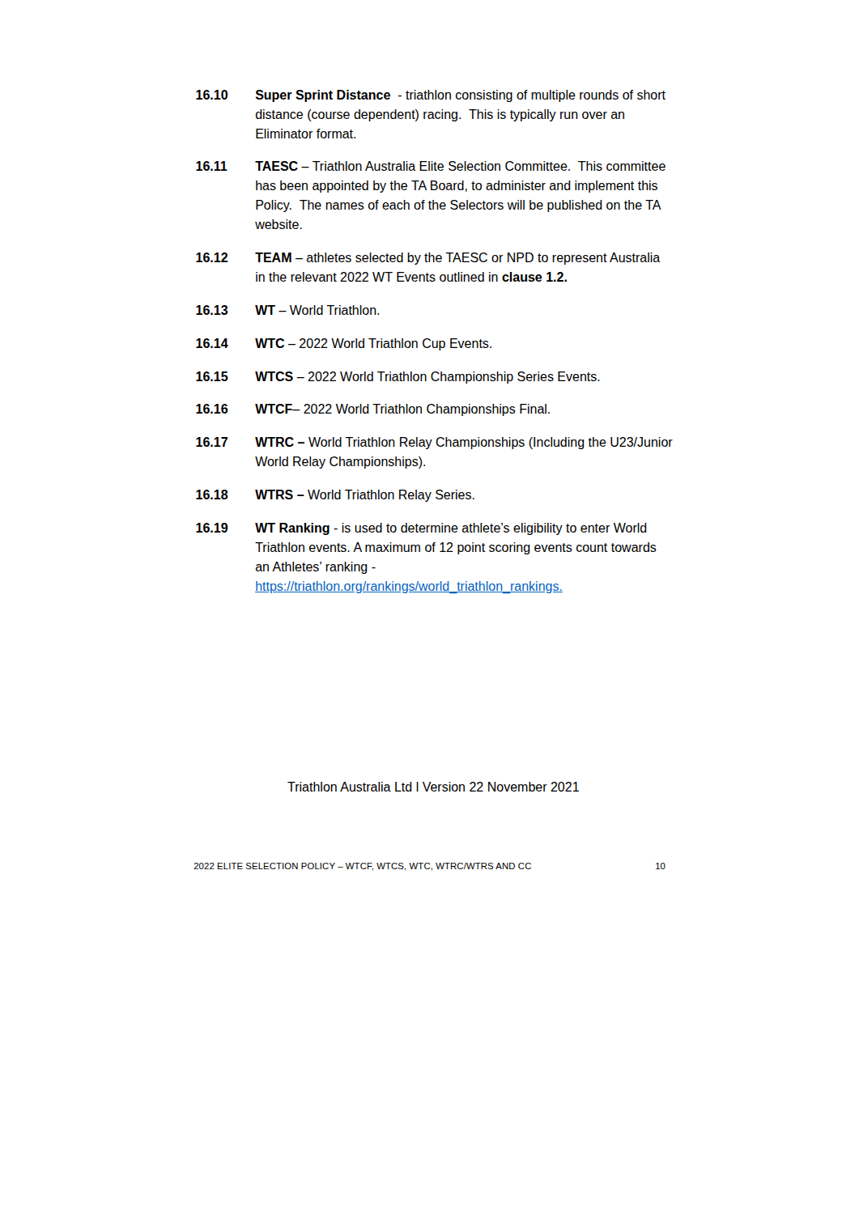16.10
Super Sprint Distance - triathlon consisting of multiple rounds of short distance (course dependent) racing. This is typically run over an Eliminator format.
16.11
TAESC – Triathlon Australia Elite Selection Committee. This committee has been appointed by the TA Board, to administer and implement this Policy. The names of each of the Selectors will be published on the TA website.
16.12
TEAM – athletes selected by the TAESC or NPD to represent Australia in the relevant 2022 WT Events outlined in clause 1.2.
16.13
WT – World Triathlon.
16.14
WTC – 2022 World Triathlon Cup Events.
16.15
WTCS – 2022 World Triathlon Championship Series Events.
16.16
WTCF– 2022 World Triathlon Championships Final.
16.17
WTRC – World Triathlon Relay Championships (Including the U23/Junior World Relay Championships).
16.18
WTRS – World Triathlon Relay Series.
16.19
WT Ranking - is used to determine athlete’s eligibility to enter World Triathlon events. A maximum of 12 point scoring events count towards an Athletes’ ranking - https://triathlon.org/rankings/world_triathlon_rankings.
Triathlon Australia Ltd l Version 22 November 2021
2022 ELITE SELECTION POLICY – WTCF, WTCS, WTC, WTRC/WTRS AND CC
10